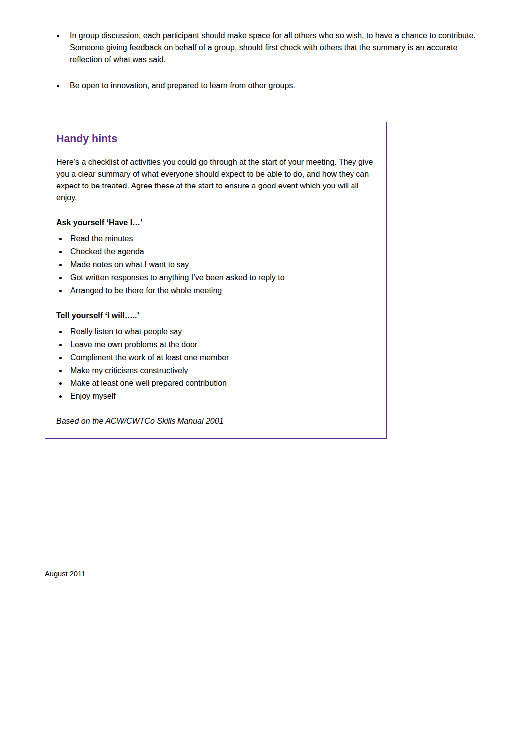In group discussion, each participant should make space for all others who so wish, to have a chance to contribute. Someone giving feedback on behalf of a group, should first check with others that the summary is an accurate reflection of what was said.
Be open to innovation, and prepared to learn from other groups.
Handy hints
Here’s a checklist of activities you could go through at the start of your meeting. They give you a clear summary of what everyone should expect to be able to do, and how they can expect to be treated. Agree these at the start to ensure a good event which you will all enjoy.
Ask yourself ‘Have I…’
Read the minutes
Checked the agenda
Made notes on what I want to say
Got written responses to anything I’ve been asked to reply to
Arranged to be there for the whole meeting
Tell yourself ‘I will…..’
Really listen to what people say
Leave me own problems at the door
Compliment the work of at least one member
Make my criticisms constructively
Make at least one well prepared contribution
Enjoy myself
Based on the ACW/CWTCo Skills Manual 2001
August 2011